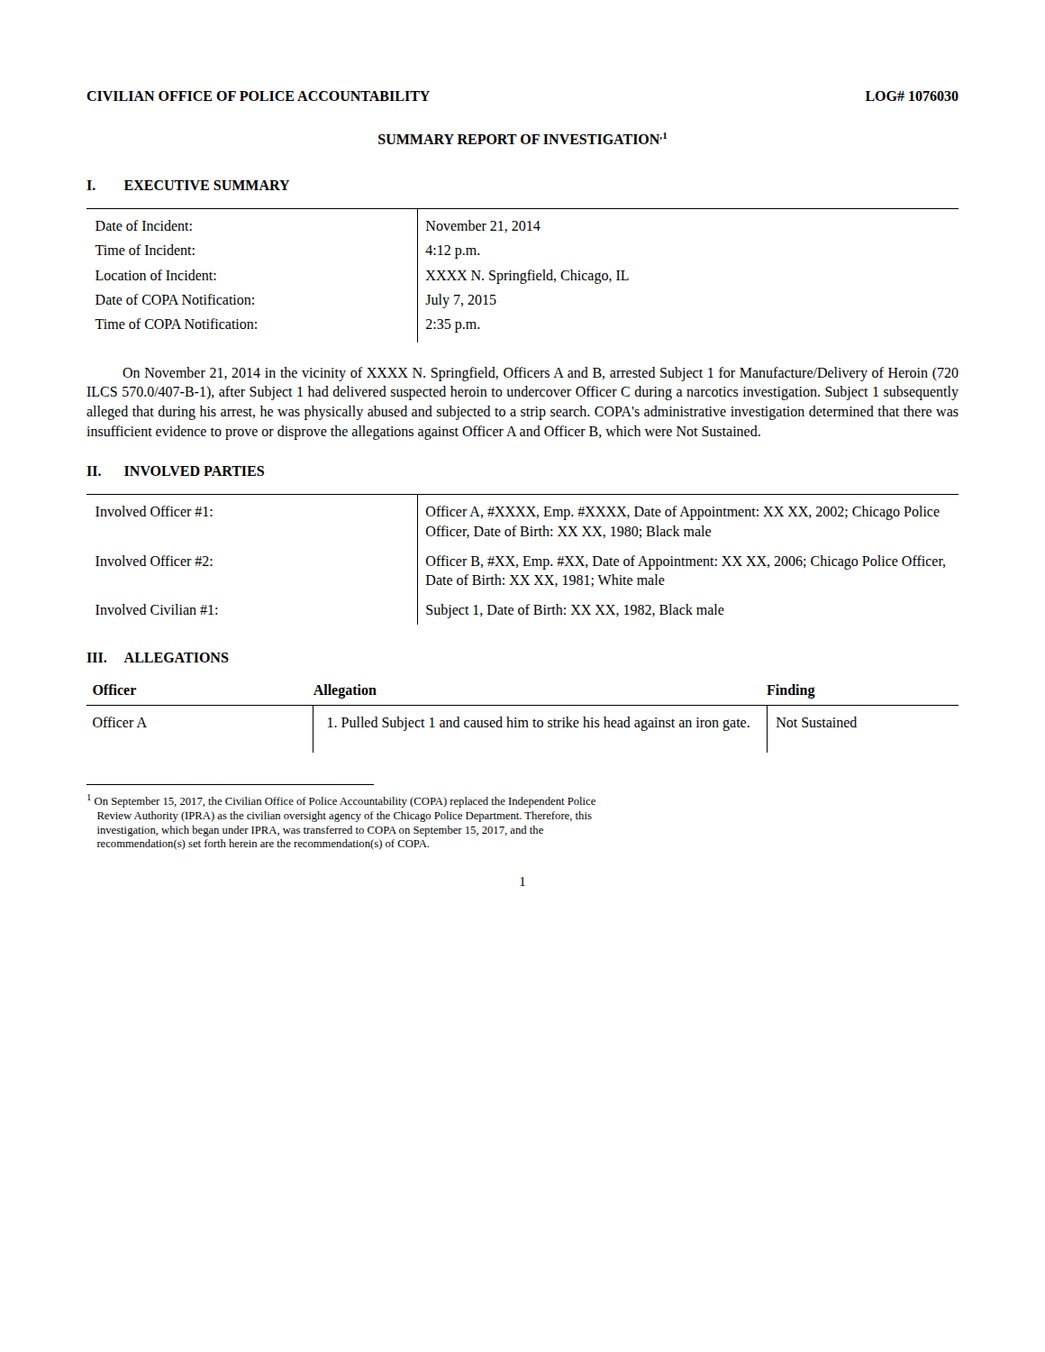CIVILIAN OFFICE OF POLICE ACCOUNTABILITY LOG# 1076030
SUMMARY REPORT OF INVESTIGATION,1
I. EXECUTIVE SUMMARY
| Date of Incident: | November 21, 2014 |
| Time of Incident: | 4:12 p.m. |
| Location of Incident: | XXXX N. Springfield, Chicago, IL |
| Date of COPA Notification: | July 7, 2015 |
| Time of COPA Notification: | 2:35 p.m. |
On November 21, 2014 in the vicinity of XXXX N. Springfield, Officers A and B, arrested Subject 1 for Manufacture/Delivery of Heroin (720 ILCS 570.0/407-B-1), after Subject 1 had delivered suspected heroin to undercover Officer C during a narcotics investigation. Subject 1 subsequently alleged that during his arrest, he was physically abused and subjected to a strip search. COPA's administrative investigation determined that there was insufficient evidence to prove or disprove the allegations against Officer A and Officer B, which were Not Sustained.
II. INVOLVED PARTIES
| Involved Officer #1: | Officer A, #XXXX, Emp. #XXXX, Date of Appointment: XX XX, 2002; Chicago Police Officer, Date of Birth: XX XX, 1980; Black male |
| Involved Officer #2: | Officer B, #XX, Emp. #XX, Date of Appointment: XX XX, 2006; Chicago Police Officer, Date of Birth: XX XX, 1981; White male |
| Involved Civilian #1: | Subject 1, Date of Birth: XX XX, 1982, Black male |
III. ALLEGATIONS
| Officer | Allegation | Finding |
| --- | --- | --- |
| Officer A | Pulled Subject 1 and caused him to strike his head against an iron gate. | Not Sustained |
1 On September 15, 2017, the Civilian Office of Police Accountability (COPA) replaced the Independent Police Review Authority (IPRA) as the civilian oversight agency of the Chicago Police Department. Therefore, this investigation, which began under IPRA, was transferred to COPA on September 15, 2017, and the recommendation(s) set forth herein are the recommendation(s) of COPA.
1